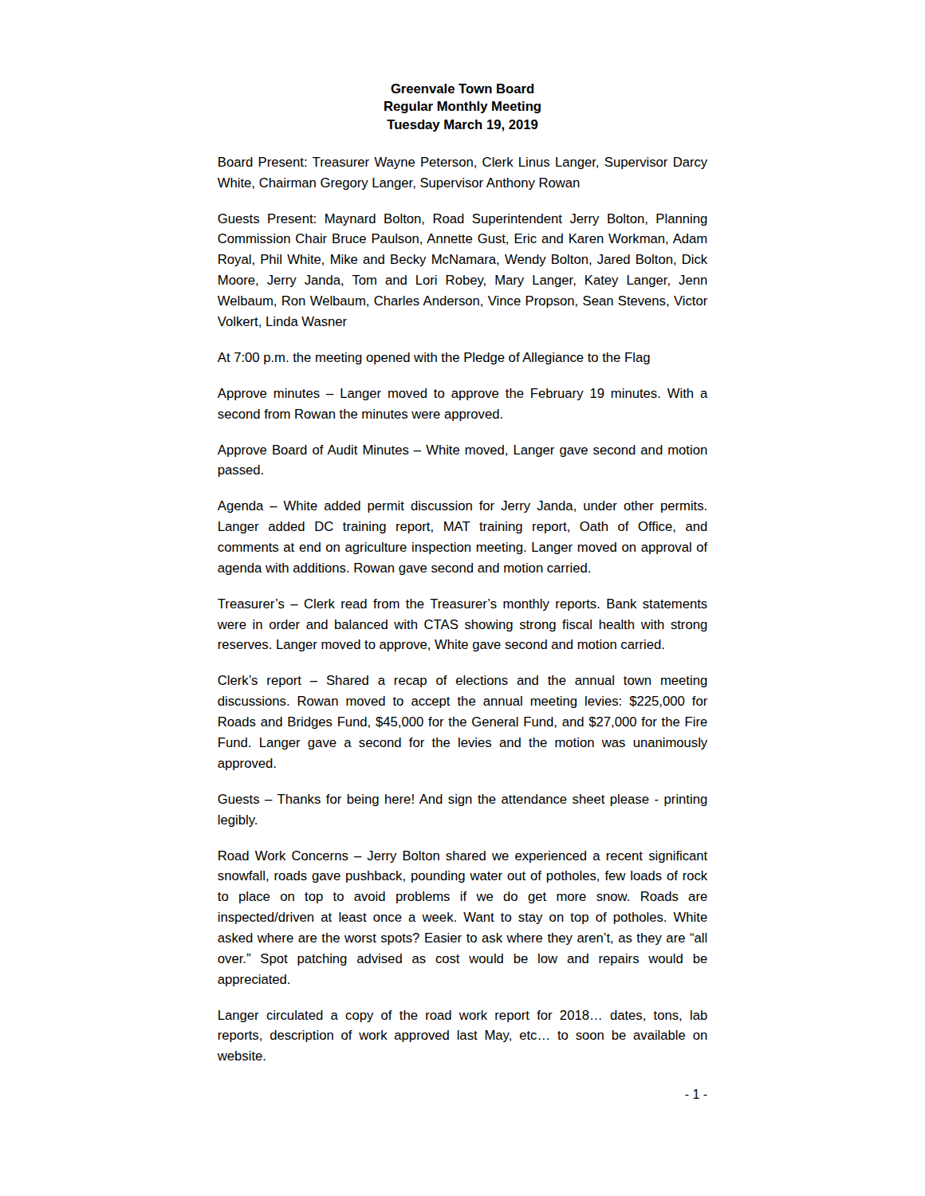Greenvale Town Board
Regular Monthly Meeting
Tuesday March 19, 2019
Board Present: Treasurer Wayne Peterson, Clerk Linus Langer, Supervisor Darcy White, Chairman Gregory Langer, Supervisor Anthony Rowan
Guests Present: Maynard Bolton, Road Superintendent Jerry Bolton, Planning Commission Chair Bruce Paulson, Annette Gust, Eric and Karen Workman, Adam Royal, Phil White, Mike and Becky McNamara, Wendy Bolton, Jared Bolton, Dick Moore, Jerry Janda, Tom and Lori Robey, Mary Langer, Katey Langer, Jenn Welbaum, Ron Welbaum, Charles Anderson, Vince Propson, Sean Stevens, Victor Volkert, Linda Wasner
At 7:00 p.m. the meeting opened with the Pledge of Allegiance to the Flag
Approve minutes – Langer moved to approve the February 19 minutes. With a second from Rowan the minutes were approved.
Approve Board of Audit Minutes – White moved, Langer gave second and motion passed.
Agenda – White added permit discussion for Jerry Janda, under other permits. Langer added DC training report, MAT training report, Oath of Office, and comments at end on agriculture inspection meeting. Langer moved on approval of agenda with additions. Rowan gave second and motion carried.
Treasurer’s – Clerk read from the Treasurer’s monthly reports. Bank statements were in order and balanced with CTAS showing strong fiscal health with strong reserves. Langer moved to approve, White gave second and motion carried.
Clerk’s report – Shared a recap of elections and the annual town meeting discussions. Rowan moved to accept the annual meeting levies: $225,000 for Roads and Bridges Fund, $45,000 for the General Fund, and $27,000 for the Fire Fund. Langer gave a second for the levies and the motion was unanimously approved.
Guests – Thanks for being here! And sign the attendance sheet please - printing legibly.
Road Work Concerns – Jerry Bolton shared we experienced a recent significant snowfall, roads gave pushback, pounding water out of potholes, few loads of rock to place on top to avoid problems if we do get more snow. Roads are inspected/driven at least once a week. Want to stay on top of potholes. White asked where are the worst spots? Easier to ask where they aren’t, as they are “all over.” Spot patching advised as cost would be low and repairs would be appreciated.
Langer circulated a copy of the road work report for 2018… dates, tons, lab reports, description of work approved last May, etc… to soon be available on website.
- 1 -